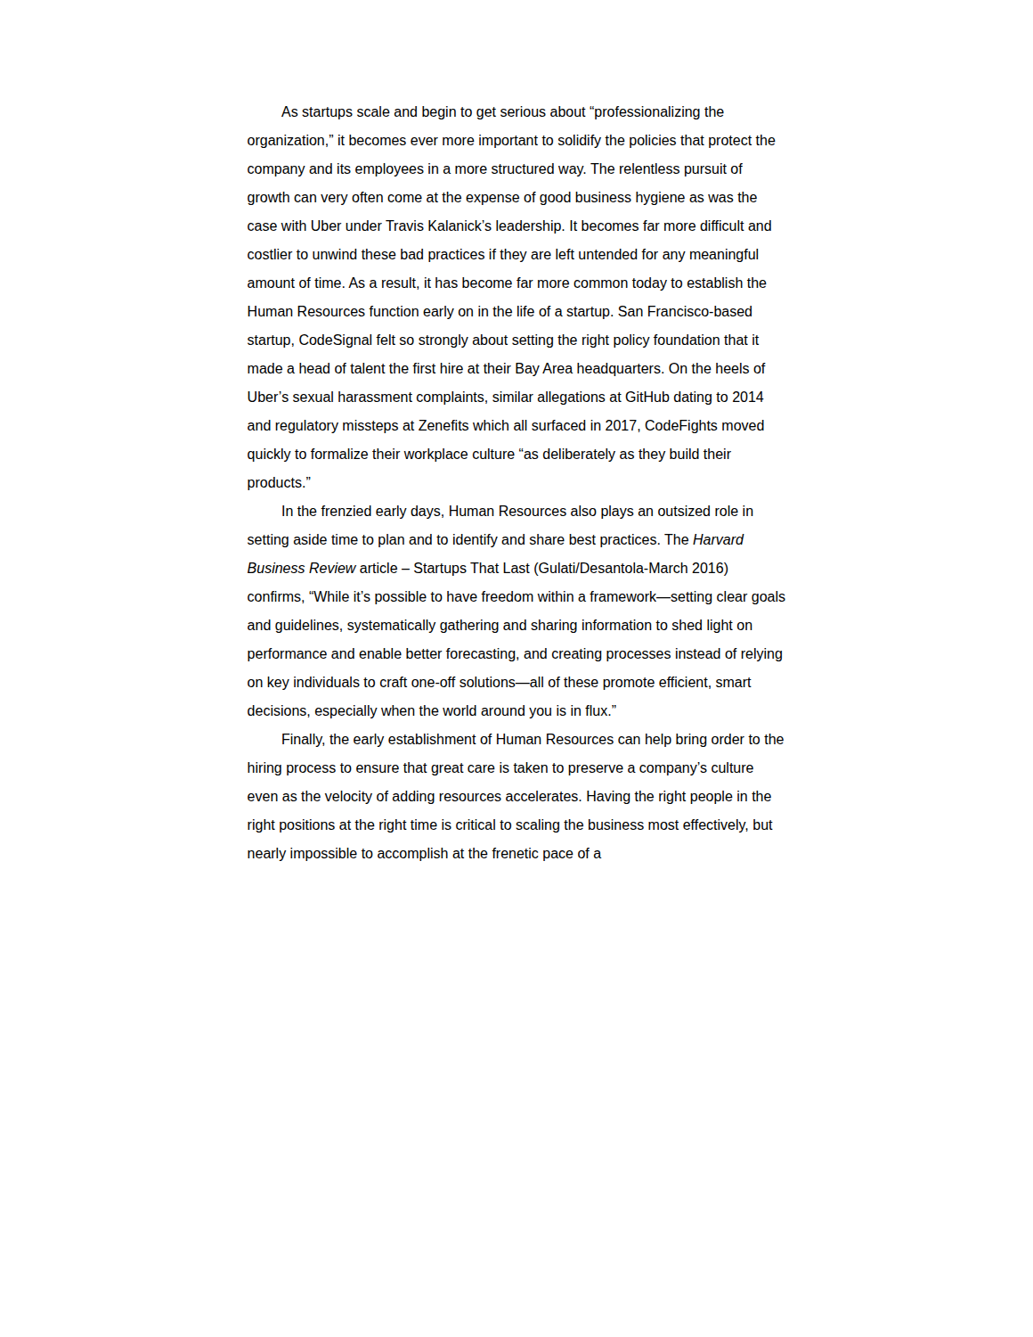As startups scale and begin to get serious about “professionalizing the organization,” it becomes ever more important to solidify the policies that protect the company and its employees in a more structured way. The relentless pursuit of growth can very often come at the expense of good business hygiene as was the case with Uber under Travis Kalanick’s leadership. It becomes far more difficult and costlier to unwind these bad practices if they are left untended for any meaningful amount of time. As a result, it has become far more common today to establish the Human Resources function early on in the life of a startup. San Francisco-based startup, CodeSignal felt so strongly about setting the right policy foundation that it made a head of talent the first hire at their Bay Area headquarters. On the heels of Uber’s sexual harassment complaints, similar allegations at GitHub dating to 2014 and regulatory missteps at Zenefits which all surfaced in 2017, CodeFights moved quickly to formalize their workplace culture “as deliberately as they build their products.”
In the frenzied early days, Human Resources also plays an outsized role in setting aside time to plan and to identify and share best practices. The Harvard Business Review article – Startups That Last (Gulati/Desantola-March 2016) confirms, “While it’s possible to have freedom within a framework—setting clear goals and guidelines, systematically gathering and sharing information to shed light on performance and enable better forecasting, and creating processes instead of relying on key individuals to craft one-off solutions—all of these promote efficient, smart decisions, especially when the world around you is in flux.”
Finally, the early establishment of Human Resources can help bring order to the hiring process to ensure that great care is taken to preserve a company’s culture even as the velocity of adding resources accelerates. Having the right people in the right positions at the right time is critical to scaling the business most effectively, but nearly impossible to accomplish at the frenetic pace of a